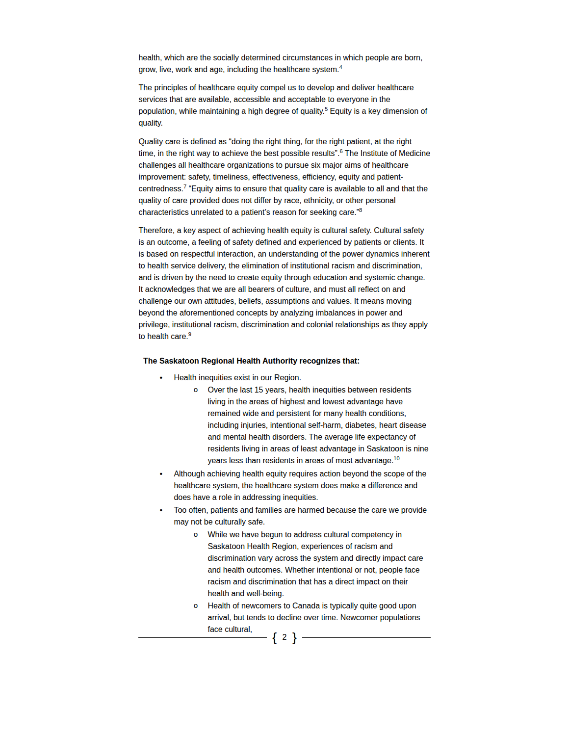health, which are the socially determined circumstances in which people are born, grow, live, work and age, including the healthcare system.4
The principles of healthcare equity compel us to develop and deliver healthcare services that are available, accessible and acceptable to everyone in the population, while maintaining a high degree of quality.5 Equity is a key dimension of quality.
Quality care is defined as “doing the right thing, for the right patient, at the right time, in the right way to achieve the best possible results”.6 The Institute of Medicine challenges all healthcare organizations to pursue six major aims of healthcare improvement: safety, timeliness, effectiveness, efficiency, equity and patient-centredness.7 “Equity aims to ensure that quality care is available to all and that the quality of care provided does not differ by race, ethnicity, or other personal characteristics unrelated to a patient’s reason for seeking care.”8
Therefore, a key aspect of achieving health equity is cultural safety. Cultural safety is an outcome, a feeling of safety defined and experienced by patients or clients. It is based on respectful interaction, an understanding of the power dynamics inherent to health service delivery, the elimination of institutional racism and discrimination, and is driven by the need to create equity through education and systemic change. It acknowledges that we are all bearers of culture, and must all reflect on and challenge our own attitudes, beliefs, assumptions and values. It means moving beyond the aforementioned concepts by analyzing imbalances in power and privilege, institutional racism, discrimination and colonial relationships as they apply to health care.9
The Saskatoon Regional Health Authority recognizes that:
Health inequities exist in our Region.
Over the last 15 years, health inequities between residents living in the areas of highest and lowest advantage have remained wide and persistent for many health conditions, including injuries, intentional self-harm, diabetes, heart disease and mental health disorders. The average life expectancy of residents living in areas of least advantage in Saskatoon is nine years less than residents in areas of most advantage.10
Although achieving health equity requires action beyond the scope of the healthcare system, the healthcare system does make a difference and does have a role in addressing inequities.
Too often, patients and families are harmed because the care we provide may not be culturally safe.
While we have begun to address cultural competency in Saskatoon Health Region, experiences of racism and discrimination vary across the system and directly impact care and health outcomes. Whether intentional or not, people face racism and discrimination that has a direct impact on their health and well-being.
Health of newcomers to Canada is typically quite good upon arrival, but tends to decline over time. Newcomer populations face cultural,
{2}